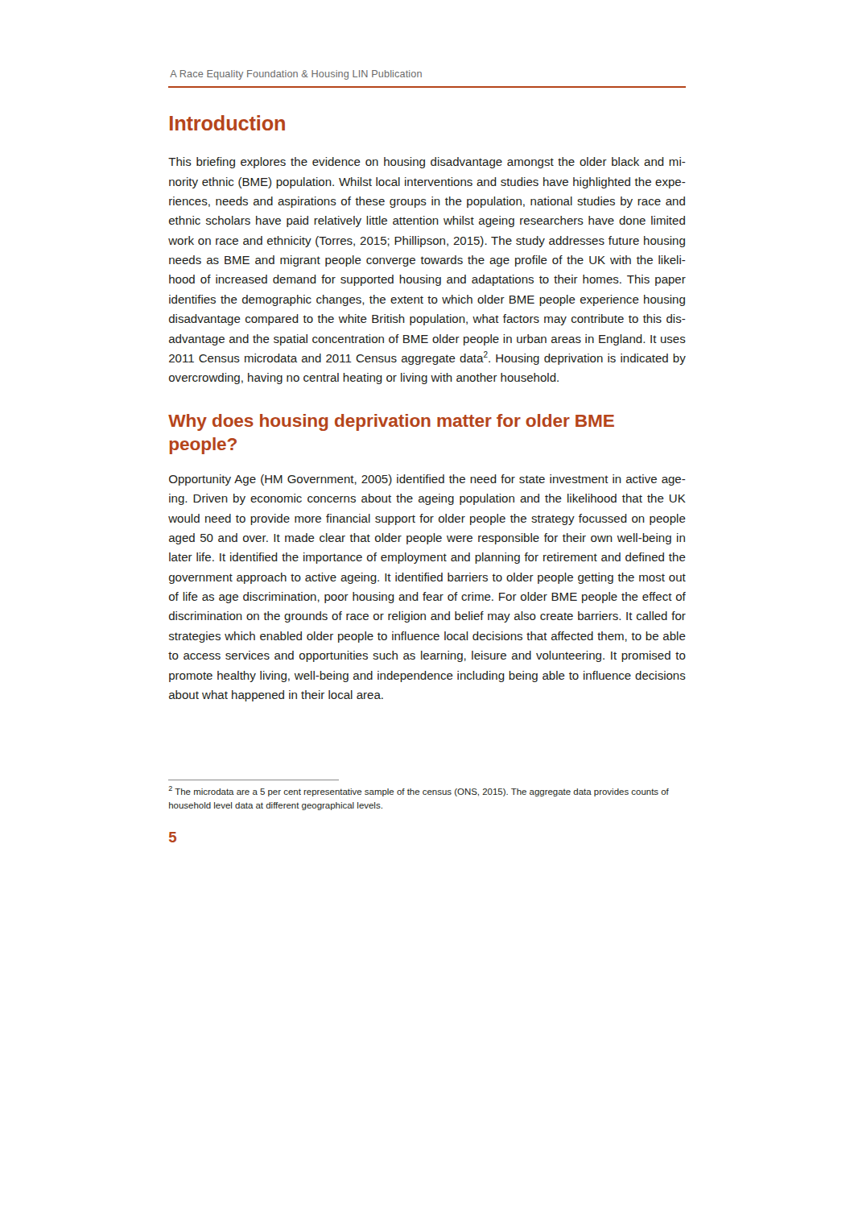A Race Equality Foundation & Housing LIN Publication
Introduction
This briefing explores the evidence on housing disadvantage amongst the older black and minority ethnic (BME) population. Whilst local interventions and studies have highlighted the experiences, needs and aspirations of these groups in the population, national studies by race and ethnic scholars have paid relatively little attention whilst ageing researchers have done limited work on race and ethnicity (Torres, 2015; Phillipson, 2015). The study addresses future housing needs as BME and migrant people converge towards the age profile of the UK with the likelihood of increased demand for supported housing and adaptations to their homes. This paper identifies the demographic changes, the extent to which older BME people experience housing disadvantage compared to the white British population, what factors may contribute to this disadvantage and the spatial concentration of BME older people in urban areas in England. It uses 2011 Census microdata and 2011 Census aggregate data2. Housing deprivation is indicated by overcrowding, having no central heating or living with another household.
Why does housing deprivation matter for older BME people?
Opportunity Age (HM Government, 2005) identified the need for state investment in active ageing. Driven by economic concerns about the ageing population and the likelihood that the UK would need to provide more financial support for older people the strategy focussed on people aged 50 and over. It made clear that older people were responsible for their own well-being in later life. It identified the importance of employment and planning for retirement and defined the government approach to active ageing. It identified barriers to older people getting the most out of life as age discrimination, poor housing and fear of crime. For older BME people the effect of discrimination on the grounds of race or religion and belief may also create barriers. It called for strategies which enabled older people to influence local decisions that affected them, to be able to access services and opportunities such as learning, leisure and volunteering. It promised to promote healthy living, well-being and independence including being able to influence decisions about what happened in their local area.
2 The microdata are a 5 per cent representative sample of the census (ONS, 2015). The aggregate data provides counts of household level data at different geographical levels.
5